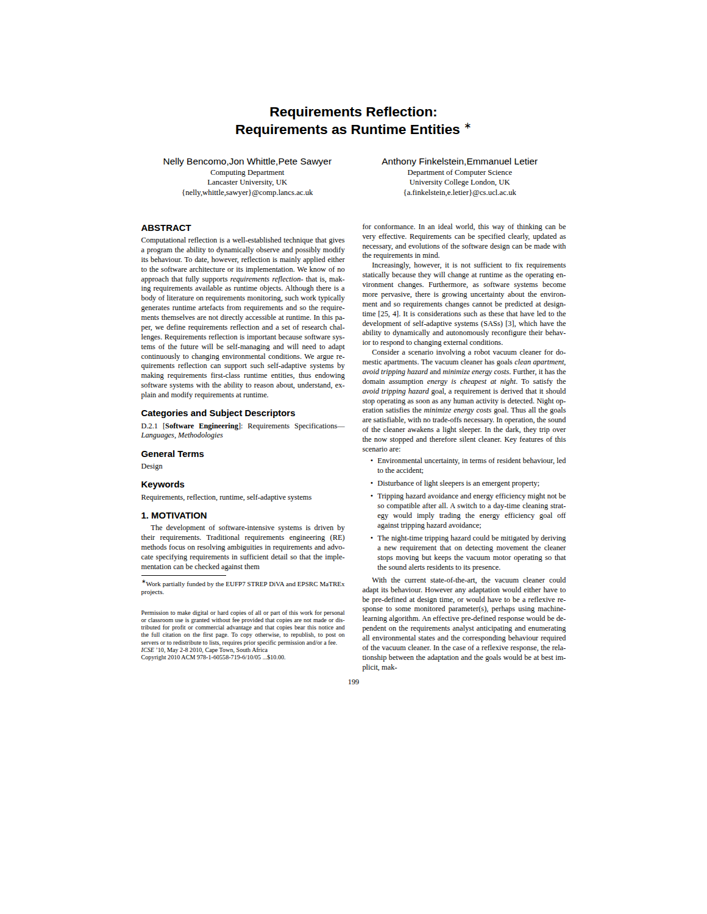Requirements Reflection:
Requirements as Runtime Entities ∗
Nelly Bencomo,Jon Whittle,Pete Sawyer
Computing Department
Lancaster University, UK
{nelly,whittle,sawyer}@comp.lancs.ac.uk
Anthony Finkelstein,Emmanuel Letier
Department of Computer Science
University College London, UK
{a.finkelstein,e.letier}@cs.ucl.ac.uk
ABSTRACT
Computational reflection is a well-established technique that gives a program the ability to dynamically observe and possibly modify its behaviour. To date, however, reflection is mainly applied either to the software architecture or its implementation. We know of no approach that fully supports requirements reflection- that is, making requirements available as runtime objects. Although there is a body of literature on requirements monitoring, such work typically generates runtime artefacts from requirements and so the requirements themselves are not directly accessible at runtime. In this paper, we define requirements reflection and a set of research challenges. Requirements reflection is important because software systems of the future will be self-managing and will need to adapt continuously to changing environmental conditions. We argue requirements reflection can support such self-adaptive systems by making requirements first-class runtime entities, thus endowing software systems with the ability to reason about, understand, explain and modify requirements at runtime.
Categories and Subject Descriptors
D.2.1 [Software Engineering]: Requirements Specifications—Languages, Methodologies
General Terms
Design
Keywords
Requirements, reflection, runtime, self-adaptive systems
1. MOTIVATION
The development of software-intensive systems is driven by their requirements. Traditional requirements engineering (RE) methods focus on resolving ambiguities in requirements and advocate specifying requirements in sufficient detail so that the implementation can be checked against them
∗Work partially funded by the EUFP7 STREP DiVA and EPSRC MaTREx projects.
Permission to make digital or hard copies of all or part of this work for personal or classroom use is granted without fee provided that copies are not made or distributed for profit or commercial advantage and that copies bear this notice and the full citation on the first page. To copy otherwise, to republish, to post on servers or to redistribute to lists, requires prior specific permission and/or a fee.
ICSE ’10, May 2-8 2010, Cape Town, South Africa
Copyright 2010 ACM 978-1-60558-719-6/10/05 ...$10.00.
for conformance. In an ideal world, this way of thinking can be very effective. Requirements can be specified clearly, updated as necessary, and evolutions of the software design can be made with the requirements in mind.
Increasingly, however, it is not sufficient to fix requirements statically because they will change at runtime as the operating environment changes. Furthermore, as software systems become more pervasive, there is growing uncertainty about the environment and so requirements changes cannot be predicted at design-time [25, 4]. It is considerations such as these that have led to the development of self-adaptive systems (SASs) [3], which have the ability to dynamically and autonomously reconfigure their behavior to respond to changing external conditions.
Consider a scenario involving a robot vacuum cleaner for domestic apartments. The vacuum cleaner has goals clean apartment, avoid tripping hazard and minimize energy costs. Further, it has the domain assumption energy is cheapest at night. To satisfy the avoid tripping hazard goal, a requirement is derived that it should stop operating as soon as any human activity is detected. Night operation satisfies the minimize energy costs goal. Thus all the goals are satisfiable, with no trade-offs necessary. In operation, the sound of the cleaner awakens a light sleeper. In the dark, they trip over the now stopped and therefore silent cleaner. Key features of this scenario are:
Environmental uncertainty, in terms of resident behaviour, led to the accident;
Disturbance of light sleepers is an emergent property;
Tripping hazard avoidance and energy efficiency might not be so compatible after all. A switch to a day-time cleaning strategy would imply trading the energy efficiency goal off against tripping hazard avoidance;
The night-time tripping hazard could be mitigated by deriving a new requirement that on detecting movement the cleaner stops moving but keeps the vacuum motor operating so that the sound alerts residents to its presence.
With the current state-of-the-art, the vacuum cleaner could adapt its behaviour. However any adaptation would either have to be pre-defined at design time, or would have to be a reflexive response to some monitored parameter(s), perhaps using machine-learning algorithm. An effective pre-defined response would be dependent on the requirements analyst anticipating and enumerating all environmental states and the corresponding behaviour required of the vacuum cleaner. In the case of a reflexive response, the relationship between the adaptation and the goals would be at best implicit, mak-
199